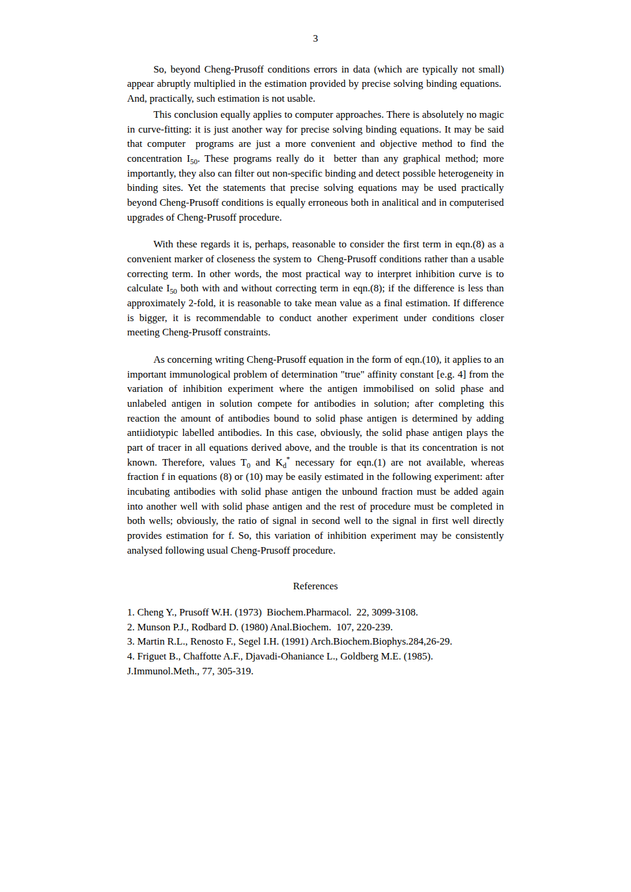3
So, beyond Cheng-Prusoff conditions errors in data (which are typically not small) appear abruptly multiplied in the estimation provided by precise solving binding equations. And, practically, such estimation is not usable.
This conclusion equally applies to computer approaches. There is absolutely no magic in curve-fitting: it is just another way for precise solving binding equations. It may be said that computer programs are just a more convenient and objective method to find the concentration I50. These programs really do it better than any graphical method; more importantly, they also can filter out non-specific binding and detect possible heterogeneity in binding sites. Yet the statements that precise solving equations may be used practically beyond Cheng-Prusoff conditions is equally erroneous both in analitical and in computerised upgrades of Cheng-Prusoff procedure.
With these regards it is, perhaps, reasonable to consider the first term in eqn.(8) as a convenient marker of closeness the system to Cheng-Prusoff conditions rather than a usable correcting term. In other words, the most practical way to interpret inhibition curve is to calculate I50 both with and without correcting term in eqn.(8); if the difference is less than approximately 2-fold, it is reasonable to take mean value as a final estimation. If difference is bigger, it is recommendable to conduct another experiment under conditions closer meeting Cheng-Prusoff constraints.
As concerning writing Cheng-Prusoff equation in the form of eqn.(10), it applies to an important immunological problem of determination "true" affinity constant [e.g. 4] from the variation of inhibition experiment where the antigen immobilised on solid phase and unlabeled antigen in solution compete for antibodies in solution; after completing this reaction the amount of antibodies bound to solid phase antigen is determined by adding antiidiotypic labelled antibodies. In this case, obviously, the solid phase antigen plays the part of tracer in all equations derived above, and the trouble is that its concentration is not known. Therefore, values T0 and Kd* necessary for eqn.(1) are not available, whereas fraction f in equations (8) or (10) may be easily estimated in the following experiment: after incubating antibodies with solid phase antigen the unbound fraction must be added again into another well with solid phase antigen and the rest of procedure must be completed in both wells; obviously, the ratio of signal in second well to the signal in first well directly provides estimation for f. So, this variation of inhibition experiment may be consistently analysed following usual Cheng-Prusoff procedure.
References
1. Cheng Y., Prusoff W.H. (1973) Biochem.Pharmacol. 22, 3099-3108.
2. Munson P.J., Rodbard D. (1980) Anal.Biochem. 107, 220-239.
3. Martin R.L., Renosto F., Segel I.H. (1991) Arch.Biochem.Biophys.284,26-29.
4. Friguet B., Chaffotte A.F., Djavadi-Ohaniance L., Goldberg M.E. (1985).
J.Immunol.Meth., 77, 305-319.